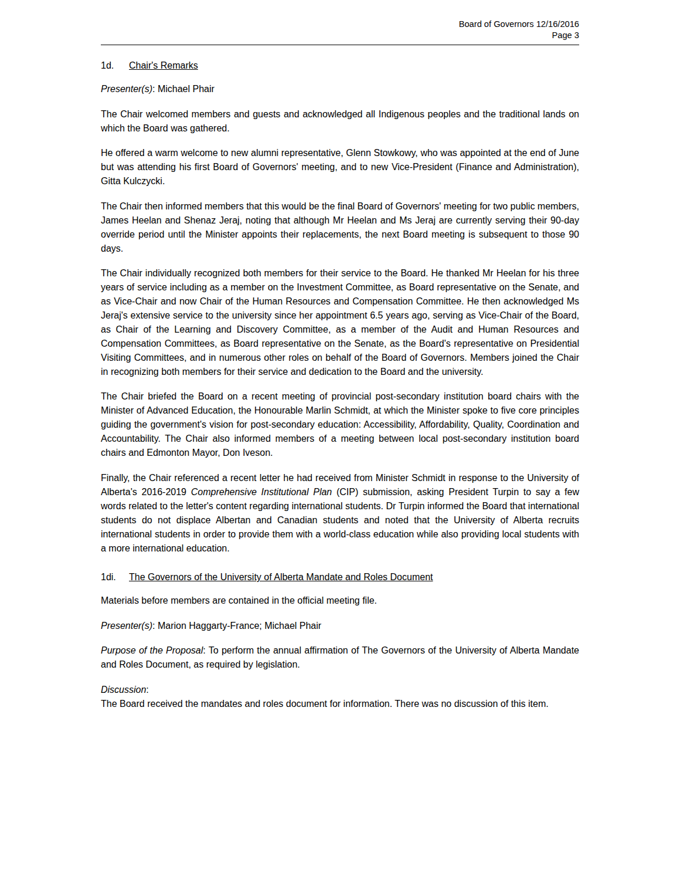Board of Governors 12/16/2016
Page 3
1d. Chair's Remarks
Presenter(s): Michael Phair
The Chair welcomed members and guests and acknowledged all Indigenous peoples and the traditional lands on which the Board was gathered.
He offered a warm welcome to new alumni representative, Glenn Stowkowy, who was appointed at the end of June but was attending his first Board of Governors' meeting, and to new Vice-President (Finance and Administration), Gitta Kulczycki.
The Chair then informed members that this would be the final Board of Governors' meeting for two public members, James Heelan and Shenaz Jeraj, noting that although Mr Heelan and Ms Jeraj are currently serving their 90-day override period until the Minister appoints their replacements, the next Board meeting is subsequent to those 90 days.
The Chair individually recognized both members for their service to the Board. He thanked Mr Heelan for his three years of service including as a member on the Investment Committee, as Board representative on the Senate, and as Vice-Chair and now Chair of the Human Resources and Compensation Committee. He then acknowledged Ms Jeraj's extensive service to the university since her appointment 6.5 years ago, serving as Vice-Chair of the Board, as Chair of the Learning and Discovery Committee, as a member of the Audit and Human Resources and Compensation Committees, as Board representative on the Senate, as the Board's representative on Presidential Visiting Committees, and in numerous other roles on behalf of the Board of Governors. Members joined the Chair in recognizing both members for their service and dedication to the Board and the university.
The Chair briefed the Board on a recent meeting of provincial post-secondary institution board chairs with the Minister of Advanced Education, the Honourable Marlin Schmidt, at which the Minister spoke to five core principles guiding the government's vision for post-secondary education: Accessibility, Affordability, Quality, Coordination and Accountability. The Chair also informed members of a meeting between local post-secondary institution board chairs and Edmonton Mayor, Don Iveson.
Finally, the Chair referenced a recent letter he had received from Minister Schmidt in response to the University of Alberta's 2016-2019 Comprehensive Institutional Plan (CIP) submission, asking President Turpin to say a few words related to the letter's content regarding international students. Dr Turpin informed the Board that international students do not displace Albertan and Canadian students and noted that the University of Alberta recruits international students in order to provide them with a world-class education while also providing local students with a more international education.
1di. The Governors of the University of Alberta Mandate and Roles Document
Materials before members are contained in the official meeting file.
Presenter(s): Marion Haggarty-France; Michael Phair
Purpose of the Proposal: To perform the annual affirmation of The Governors of the University of Alberta Mandate and Roles Document, as required by legislation.
Discussion:
The Board received the mandates and roles document for information. There was no discussion of this item.